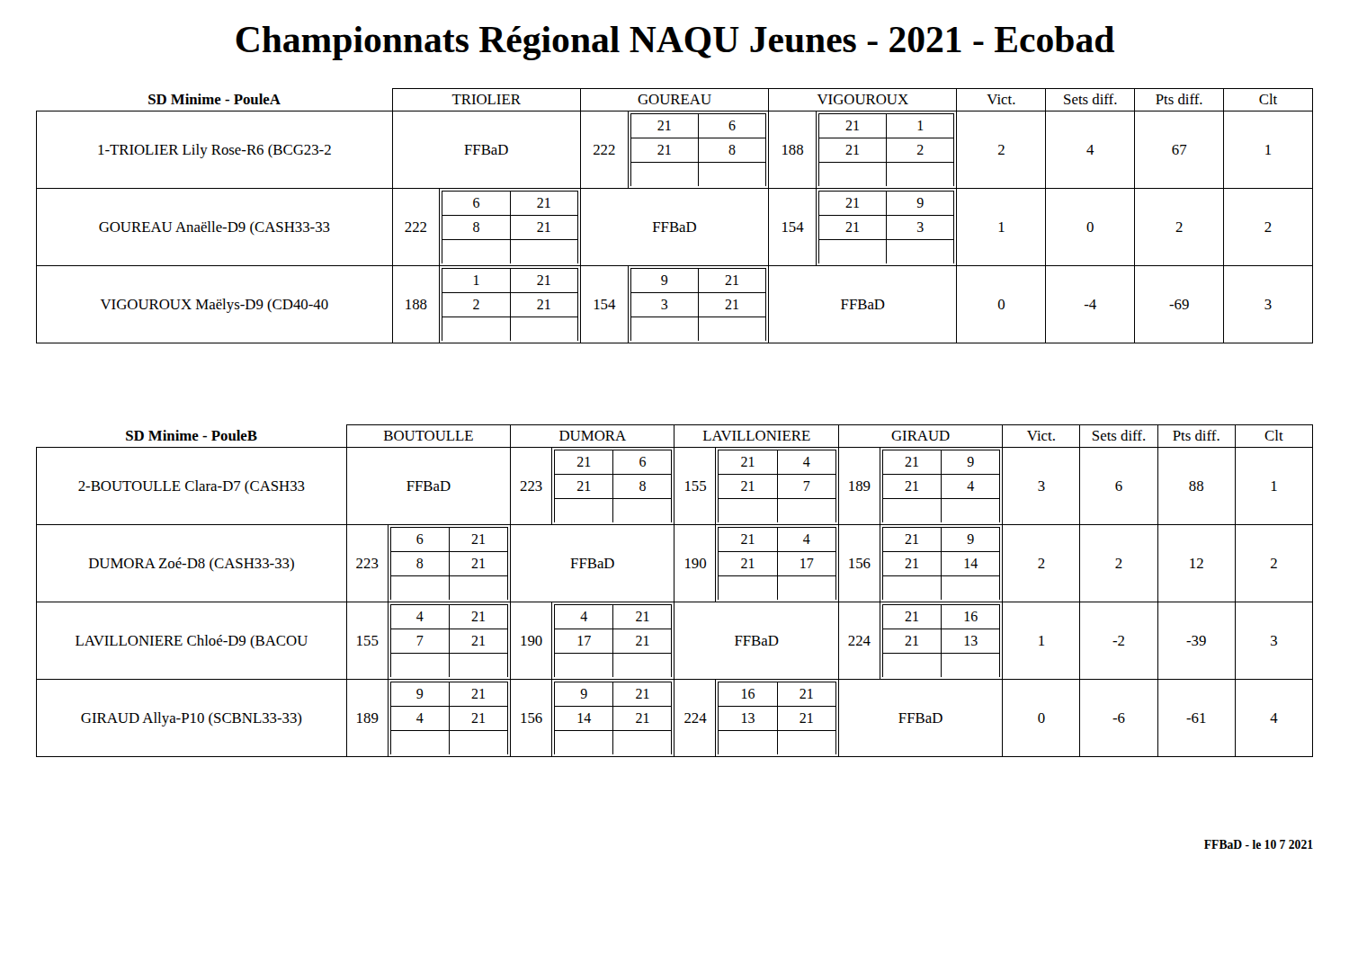Championnats Régional NAQU Jeunes - 2021 - Ecobad
| SD Minime - PouleA | TRIOLIER | GOUREAU | VIGOUROUX | Vict. | Sets diff. | Pts diff. | Clt |
| 1-TRIOLIER Lily Rose-R6 (BCG23-2 | FFBaD | 222 | / 21 / 6 / / 21 / 8 / | 188 | / 21 / 1 / / 21 / 2 / | 2 | 4 | 67 | 1 |
| GOUREAU Anaëlle-D9 (CASH33-33 | 222 | / 6 / 21 / / 8 / 21 / | FFBaD | 154 | / 21 / 9 / / 21 / 3 / | 1 | 0 | 2 | 2 |
| VIGOUROUX Maëlys-D9 (CD40-40 | 188 | / 1 / 21 / / 2 / 21 / | 154 | / 9 / 21 / / 3 / 21 / | FFBaD | 0 | -4 | -69 | 3 |
| SD Minime - PouleB | BOUTOULLE | DUMORA | LAVILLONIERE | GIRAUD | Vict. | Sets diff. | Pts diff. | Clt |
| 2-BOUTOULLE Clara-D7 (CASH33 | FFBaD | 223 | / 21 / 6 / / 21 / 8 / | 155 | / 21 / 4 / / 21 / 7 / | 189 | / 21 / 9 / / 21 / 4 / | 3 | 6 | 88 | 1 |
| DUMORA Zoé-D8 (CASH33-33) | 223 | / 6 / 21 / / 8 / 21 / | FFBaD | 190 | / 21 / 4 / / 21 / 17 / | 156 | / 21 / 9 / / 21 / 14 / | 2 | 2 | 12 | 2 |
| LAVILLONIERE Chloé-D9 (BACOU | 155 | / 4 / 21 / / 7 / 21 / | 190 | / 4 / 21 / / 17 / 21 / | FFBaD | 224 | / 21 / 16 / / 21 / 13 / | 1 | -2 | -39 | 3 |
| GIRAUD Allya-P10 (SCBNL33-33) | 189 | / 9 / 21 / / 4 / 21 / | 156 | / 9 / 21 / / 14 / 21 / | 224 | / 16 / 21 / / 13 / 21 / | FFBaD | 0 | -6 | -61 | 4 |
FFBaD - le 10 7 2021